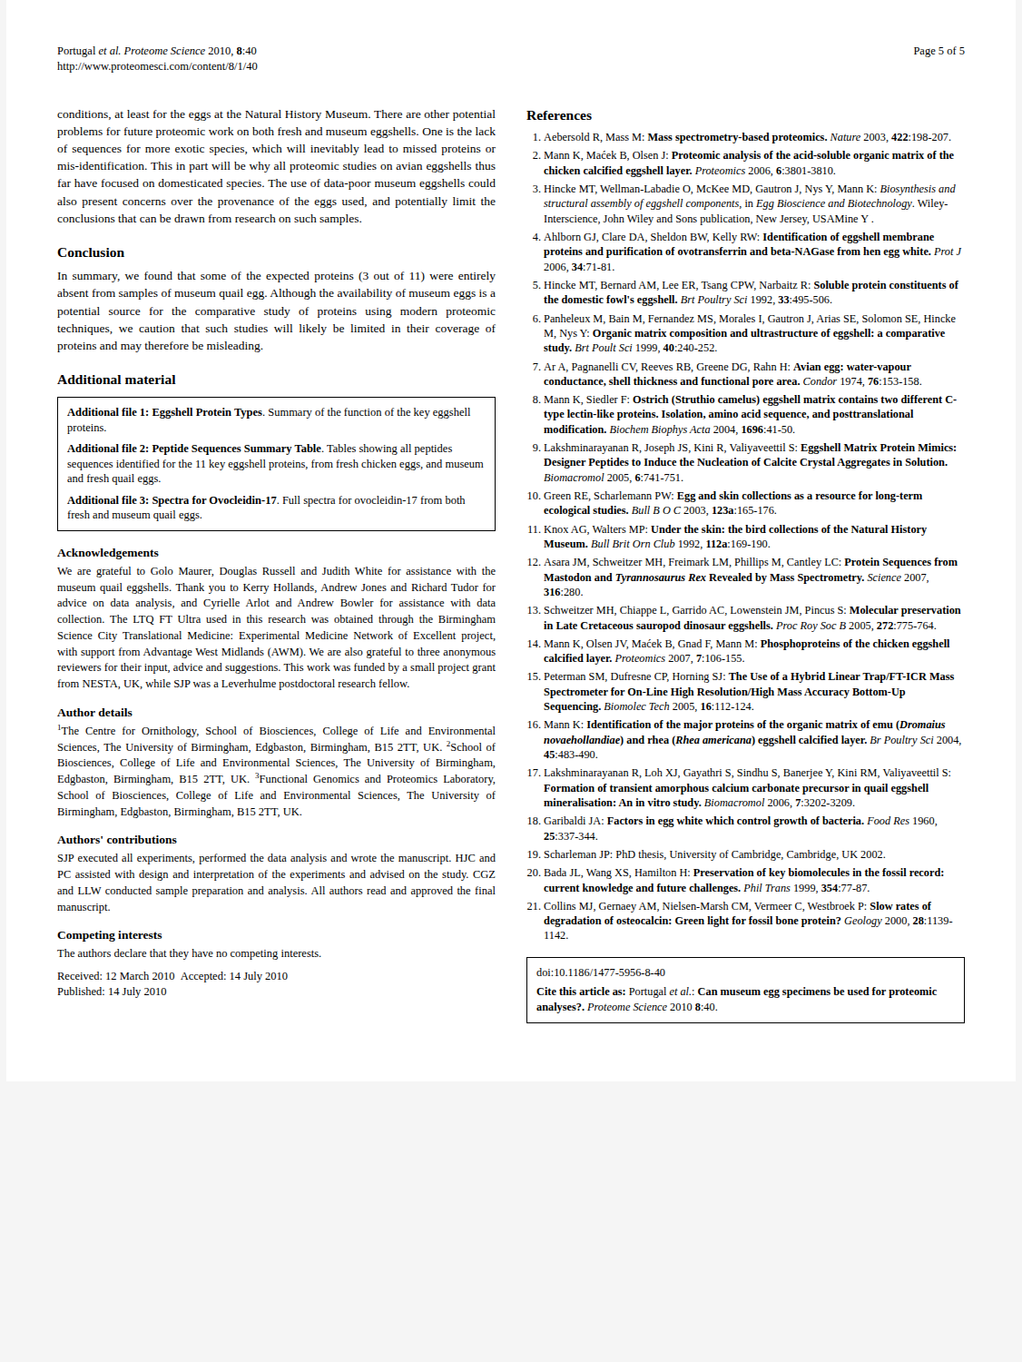Portugal et al. Proteome Science 2010, 8:40
http://www.proteomesci.com/content/8/1/40
Page 5 of 5
conditions, at least for the eggs at the Natural History Museum. There are other potential problems for future proteomic work on both fresh and museum eggshells. One is the lack of sequences for more exotic species, which will inevitably lead to missed proteins or mis-identification. This in part will be why all proteomic studies on avian eggshells thus far have focused on domesticated species. The use of data-poor museum eggshells could also present concerns over the provenance of the eggs used, and potentially limit the conclusions that can be drawn from research on such samples.
Conclusion
In summary, we found that some of the expected proteins (3 out of 11) were entirely absent from samples of museum quail egg. Although the availability of museum eggs is a potential source for the comparative study of proteins using modern proteomic techniques, we caution that such studies will likely be limited in their coverage of proteins and may therefore be misleading.
Additional material
Additional file 1: Eggshell Protein Types. Summary of the function of the key eggshell proteins.
Additional file 2: Peptide Sequences Summary Table. Tables showing all peptides sequences identified for the 11 key eggshell proteins, from fresh chicken eggs, and museum and fresh quail eggs.
Additional file 3: Spectra for Ovocleidin-17. Full spectra for ovocleidin-17 from both fresh and museum quail eggs.
Acknowledgements
We are grateful to Golo Maurer, Douglas Russell and Judith White for assistance with the museum quail eggshells. Thank you to Kerry Hollands, Andrew Jones and Richard Tudor for advice on data analysis, and Cyrielle Arlot and Andrew Bowler for assistance with data collection. The LTQ FT Ultra used in this research was obtained through the Birmingham Science City Translational Medicine: Experimental Medicine Network of Excellent project, with support from Advantage West Midlands (AWM). We are also grateful to three anonymous reviewers for their input, advice and suggestions. This work was funded by a small project grant from NESTA, UK, while SJP was a Leverhulme postdoctoral research fellow.
Author details
1The Centre for Ornithology, School of Biosciences, College of Life and Environmental Sciences, The University of Birmingham, Edgbaston, Birmingham, B15 2TT, UK. 2School of Biosciences, College of Life and Environmental Sciences, The University of Birmingham, Edgbaston, Birmingham, B15 2TT, UK. 3Functional Genomics and Proteomics Laboratory, School of Biosciences, College of Life and Environmental Sciences, The University of Birmingham, Edgbaston, Birmingham, B15 2TT, UK.
Authors' contributions
SJP executed all experiments, performed the data analysis and wrote the manuscript. HJC and PC assisted with design and interpretation of the experiments and advised on the study. CGZ and LLW conducted sample preparation and analysis. All authors read and approved the final manuscript.
Competing interests
The authors declare that they have no competing interests.
Received: 12 March 2010 Accepted: 14 July 2010
Published: 14 July 2010
References
Aebersold R, Mass M: Mass spectrometry-based proteomics. Nature 2003, 422:198-207.
Mann K, Maćek B, Olsen J: Proteomic analysis of the acid-soluble organic matrix of the chicken calcified eggshell layer. Proteomics 2006, 6:3801-3810.
Hincke MT, Wellman-Labadie O, McKee MD, Gautron J, Nys Y, Mann K: Biosynthesis and structural assembly of eggshell components, in Egg Bioscience and Biotechnology. Wiley-Interscience, John Wiley and Sons publication, New Jersey, USAMine Y .
Ahlborn GJ, Clare DA, Sheldon BW, Kelly RW: Identification of eggshell membrane proteins and purification of ovotransferrin and beta-NAGase from hen egg white. Prot J 2006, 34:71-81.
Hincke MT, Bernard AM, Lee ER, Tsang CPW, Narbaitz R: Soluble protein constituents of the domestic fowl's eggshell. Brt Poultry Sci 1992, 33:495-506.
Panheleux M, Bain M, Fernandez MS, Morales I, Gautron J, Arias SE, Solomon SE, Hincke M, Nys Y: Organic matrix composition and ultrastructure of eggshell: a comparative study. Brt Poult Sci 1999, 40:240-252.
Ar A, Pagnanelli CV, Reeves RB, Greene DG, Rahn H: Avian egg: water-vapour conductance, shell thickness and functional pore area. Condor 1974, 76:153-158.
Mann K, Siedler F: Ostrich (Struthio camelus) eggshell matrix contains two different C-type lectin-like proteins. Isolation, amino acid sequence, and posttranslational modification. Biochem Biophys Acta 2004, 1696:41-50.
Lakshminarayanan R, Joseph JS, Kini R, Valiyaveettil S: Eggshell Matrix Protein Mimics: Designer Peptides to Induce the Nucleation of Calcite Crystal Aggregates in Solution. Biomacromol 2005, 6:741-751.
Green RE, Scharlemann PW: Egg and skin collections as a resource for long-term ecological studies. Bull B O C 2003, 123a:165-176.
Knox AG, Walters MP: Under the skin: the bird collections of the Natural History Museum. Bull Brit Orn Club 1992, 112a:169-190.
Asara JM, Schweitzer MH, Freimark LM, Phillips M, Cantley LC: Protein Sequences from Mastodon and Tyrannosaurus Rex Revealed by Mass Spectrometry. Science 2007, 316:280.
Schweitzer MH, Chiappe L, Garrido AC, Lowenstein JM, Pincus S: Molecular preservation in Late Cretaceous sauropod dinosaur eggshells. Proc Roy Soc B 2005, 272:775-764.
Mann K, Olsen JV, Maćek B, Gnad F, Mann M: Phosphoproteins of the chicken eggshell calcified layer. Proteomics 2007, 7:106-155.
Peterman SM, Dufresne CP, Horning SJ: The Use of a Hybrid Linear Trap/FT-ICR Mass Spectrometer for On-Line High Resolution/High Mass Accuracy Bottom-Up Sequencing. Biomolec Tech 2005, 16:112-124.
Mann K: Identification of the major proteins of the organic matrix of emu (Dromaius novaehollandiae) and rhea (Rhea americana) eggshell calcified layer. Br Poultry Sci 2004, 45:483-490.
Lakshminarayanan R, Loh XJ, Gayathri S, Sindhu S, Banerjee Y, Kini RM, Valiyaveettil S: Formation of transient amorphous calcium carbonate precursor in quail eggshell mineralisation: An in vitro study. Biomacromol 2006, 7:3202-3209.
Garibaldi JA: Factors in egg white which control growth of bacteria. Food Res 1960, 25:337-344.
Scharleman JP: PhD thesis, University of Cambridge, Cambridge, UK 2002.
Bada JL, Wang XS, Hamilton H: Preservation of key biomolecules in the fossil record: current knowledge and future challenges. Phil Trans 1999, 354:77-87.
Collins MJ, Gernaey AM, Nielsen-Marsh CM, Vermeer C, Westbroek P: Slow rates of degradation of osteocalcin: Green light for fossil bone protein? Geology 2000, 28:1139-1142.
doi:10.1186/1477-5956-8-40
Cite this article as: Portugal et al.: Can museum egg specimens be used for proteomic analyses?. Proteome Science 2010 8:40.